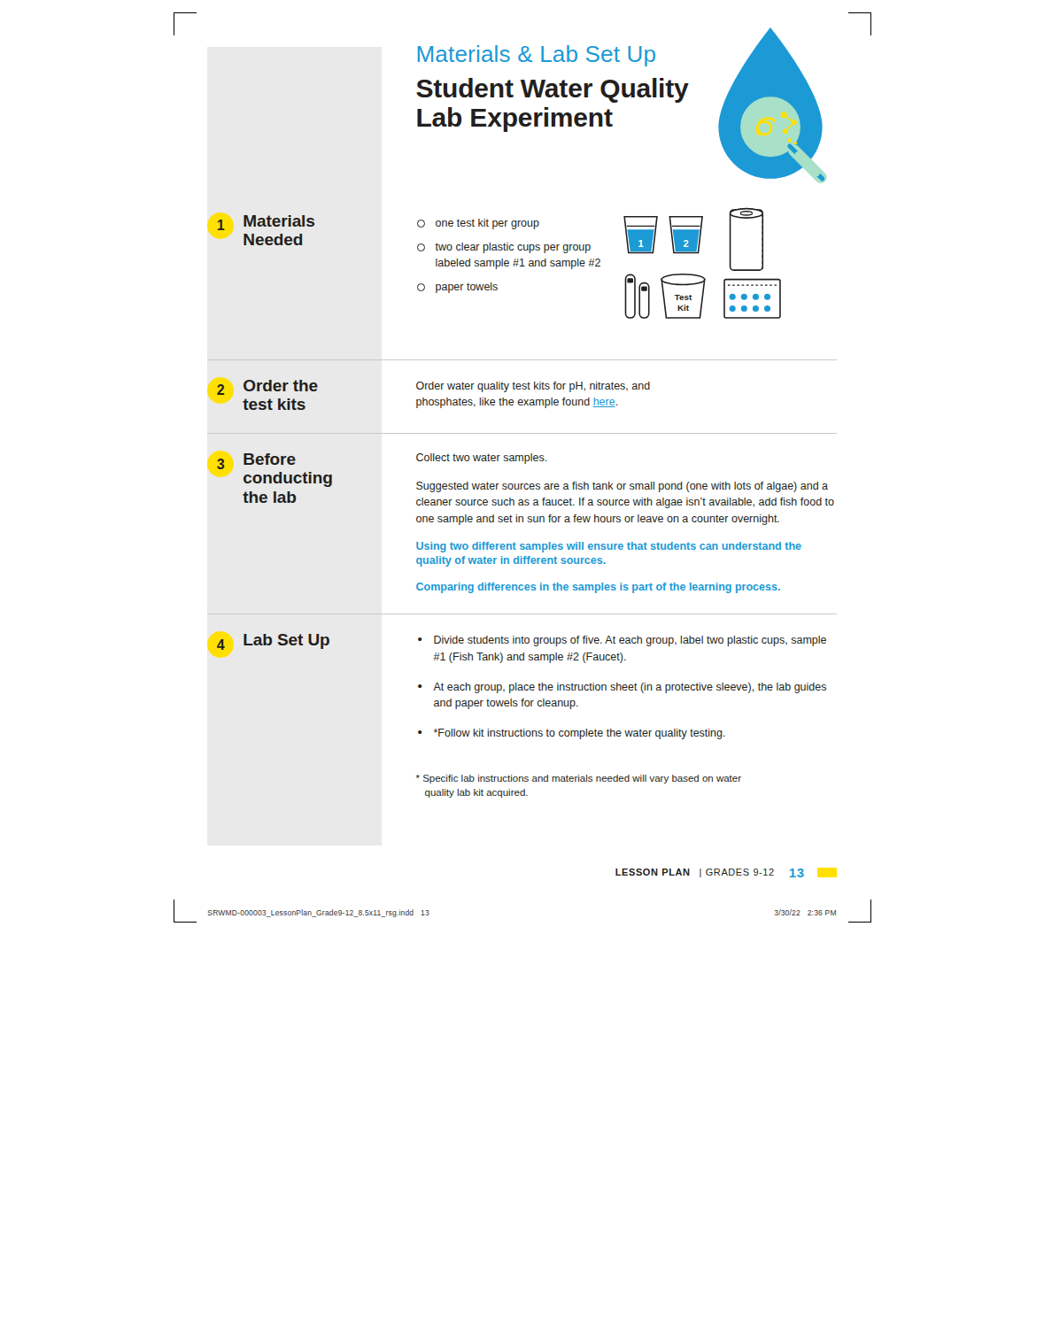Materials & Lab Set Up
Student Water Quality
Lab Experiment
1
Materials
Needed
one test kit per group
two clear plastic cups per group
labeled sample #1 and sample #2
paper towels
1 2 Test Kit
2
Order the
test kits
Order water quality test kits for pH, nitrates, and phosphates, like the example found here.
3
Before
conducting
the lab
Collect two water samples.
Suggested water sources are a fish tank or small pond (one with lots of algae) and a cleaner source such as a faucet. If a source with algae isn’t available, add fish food to one sample and set in sun for a few hours or leave on a counter overnight.
Using two different samples will ensure that students can understand the quality of water in different sources.
Comparing differences in the samples is part of the learning process.
4
Lab Set Up
Divide students into groups of five. At each group, label two plastic cups, sample #1 (Fish Tank) and sample #2 (Faucet).
At each group, place the instruction sheet (in a protective sleeve), the lab guides and paper towels for cleanup.
*Follow kit instructions to complete the water quality testing.
* Specific lab instructions and materials needed will vary based on water quality lab kit acquired.
LESSON PLAN | GRADES 9-12 13
SRWMD-000003_LessonPlan_Grade9-12_8.5x11_rsg.indd 13 3/30/22 2:36 PM